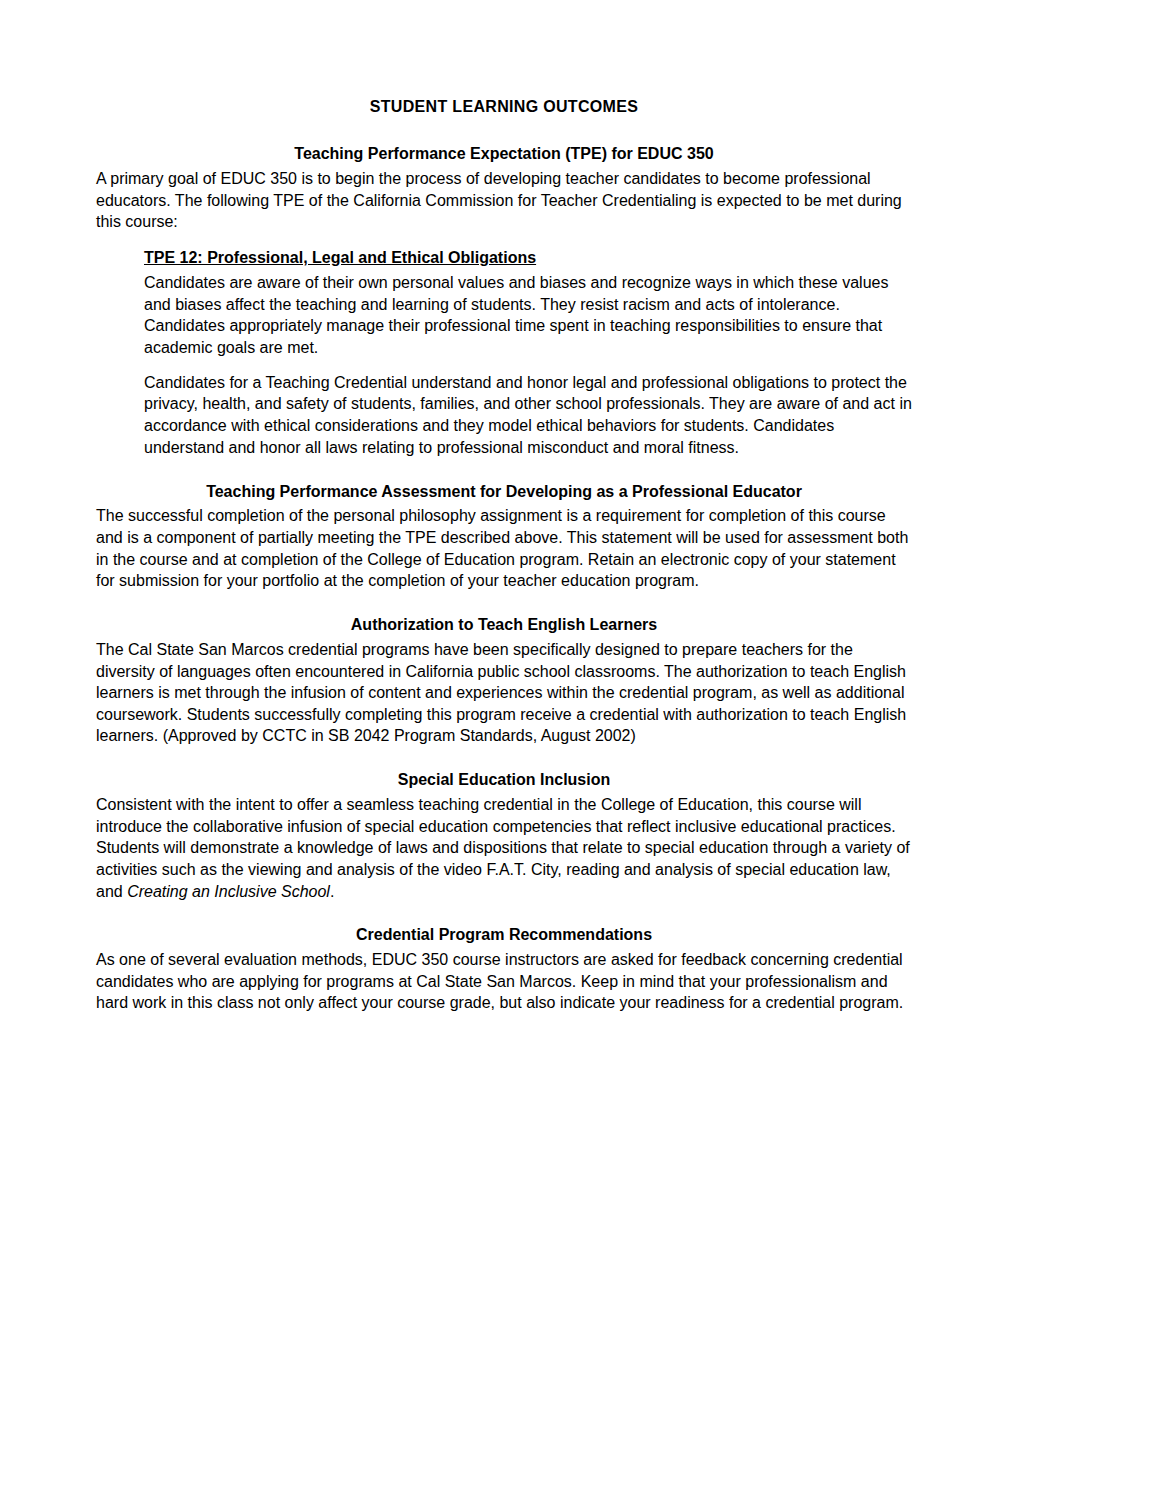STUDENT LEARNING OUTCOMES
Teaching Performance Expectation (TPE) for EDUC 350
A primary goal of EDUC 350 is to begin the process of developing teacher candidates to become professional educators. The following TPE of the California Commission for Teacher Credentialing is expected to be met during this course:
TPE 12: Professional, Legal and Ethical Obligations
Candidates are aware of their own personal values and biases and recognize ways in which these values and biases affect the teaching and learning of students. They resist racism and acts of intolerance. Candidates appropriately manage their professional time spent in teaching responsibilities to ensure that academic goals are met.
Candidates for a Teaching Credential understand and honor legal and professional obligations to protect the privacy, health, and safety of students, families, and other school professionals. They are aware of and act in accordance with ethical considerations and they model ethical behaviors for students. Candidates understand and honor all laws relating to professional misconduct and moral fitness.
Teaching Performance Assessment for Developing as a Professional Educator
The successful completion of the personal philosophy assignment is a requirement for completion of this course and is a component of partially meeting the TPE described above. This statement will be used for assessment both in the course and at completion of the College of Education program. Retain an electronic copy of your statement for submission for your portfolio at the completion of your teacher education program.
Authorization to Teach English Learners
The Cal State San Marcos credential programs have been specifically designed to prepare teachers for the diversity of languages often encountered in California public school classrooms. The authorization to teach English learners is met through the infusion of content and experiences within the credential program, as well as additional coursework. Students successfully completing this program receive a credential with authorization to teach English learners. (Approved by CCTC in SB 2042 Program Standards, August 2002)
Special Education Inclusion
Consistent with the intent to offer a seamless teaching credential in the College of Education, this course will introduce the collaborative infusion of special education competencies that reflect inclusive educational practices. Students will demonstrate a knowledge of laws and dispositions that relate to special education through a variety of activities such as the viewing and analysis of the video F.A.T. City, reading and analysis of special education law, and Creating an Inclusive School.
Credential Program Recommendations
As one of several evaluation methods, EDUC 350 course instructors are asked for feedback concerning credential candidates who are applying for programs at Cal State San Marcos. Keep in mind that your professionalism and hard work in this class not only affect your course grade, but also indicate your readiness for a credential program.